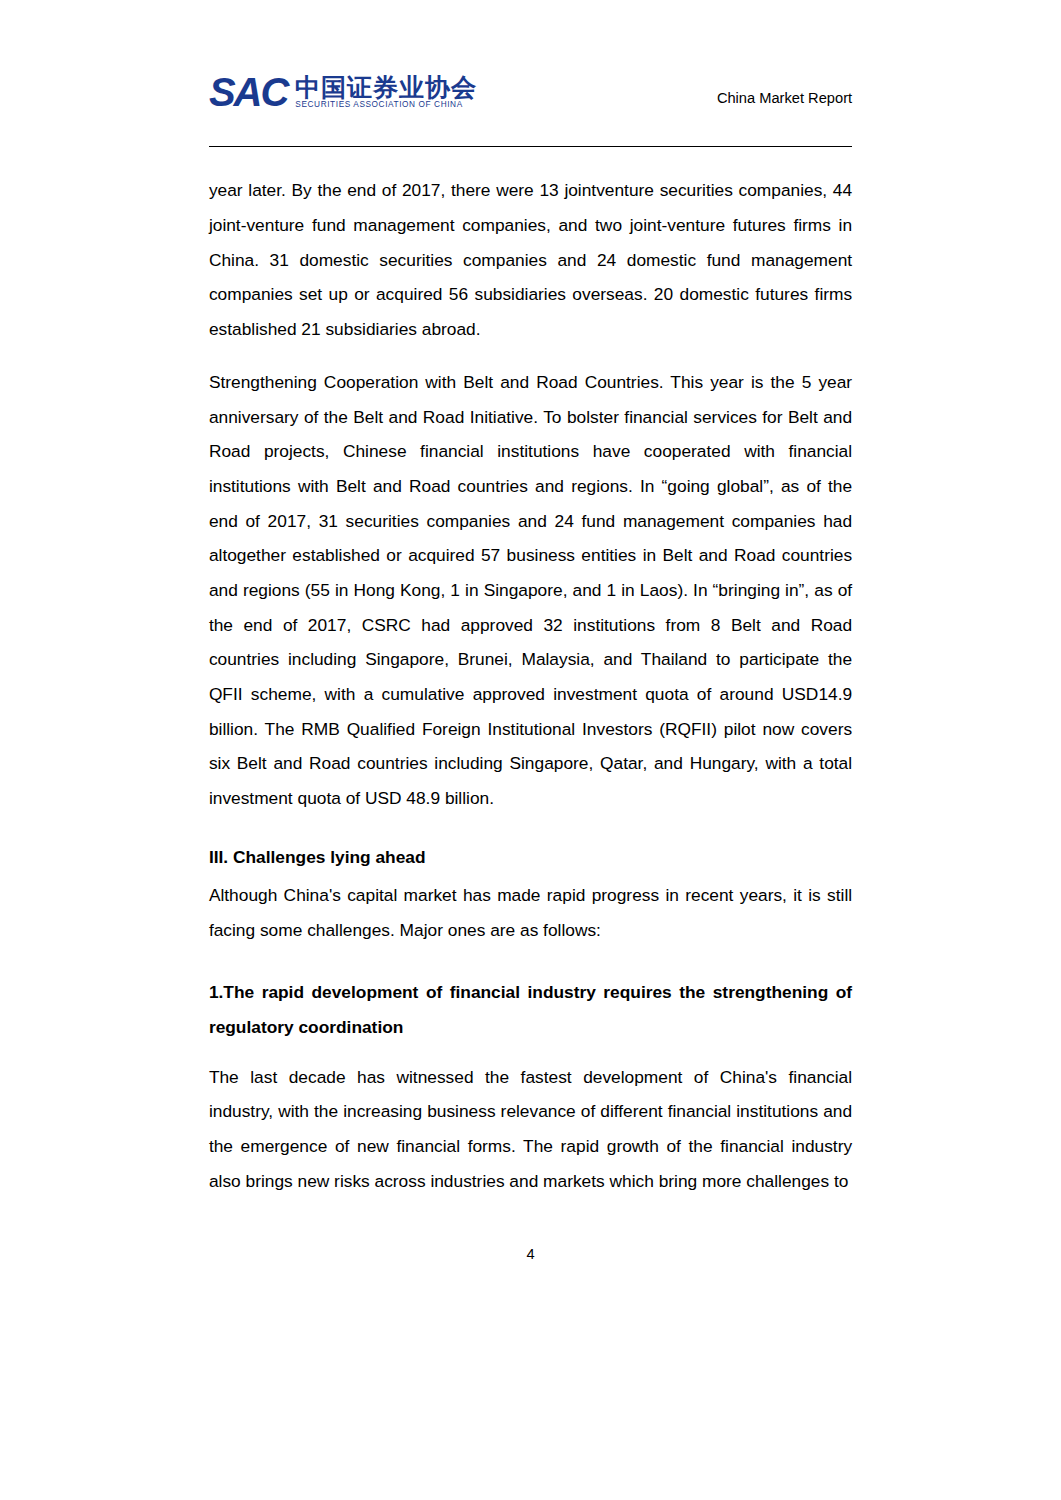SAC 中国证券业协会 SECURITIES ASSOCIATION OF CHINA
China Market Report
year later. By the end of 2017, there were 13 jointventure securities companies, 44 joint-venture fund management companies, and two joint-venture futures firms in China. 31 domestic securities companies and 24 domestic fund management companies set up or acquired 56 subsidiaries overseas. 20 domestic futures firms established 21 subsidiaries abroad.
Strengthening Cooperation with Belt and Road Countries. This year is the 5 year anniversary of the Belt and Road Initiative. To bolster financial services for Belt and Road projects, Chinese financial institutions have cooperated with financial institutions with Belt and Road countries and regions. In “going global”, as of the end of 2017, 31 securities companies and 24 fund management companies had altogether established or acquired 57 business entities in Belt and Road countries and regions (55 in Hong Kong, 1 in Singapore, and 1 in Laos). In “bringing in”, as of the end of 2017, CSRC had approved 32 institutions from 8 Belt and Road countries including Singapore, Brunei, Malaysia, and Thailand to participate the QFII scheme, with a cumulative approved investment quota of around USD14.9 billion. The RMB Qualified Foreign Institutional Investors (RQFII) pilot now covers six Belt and Road countries including Singapore, Qatar, and Hungary, with a total investment quota of USD 48.9 billion.
III. Challenges lying ahead
Although China's capital market has made rapid progress in recent years, it is still facing some challenges. Major ones are as follows:
1.The rapid development of financial industry requires the strengthening of regulatory coordination
The last decade has witnessed the fastest development of China's financial industry, with the increasing business relevance of different financial institutions and the emergence of new financial forms. The rapid growth of the financial industry also brings new risks across industries and markets which bring more challenges to
4